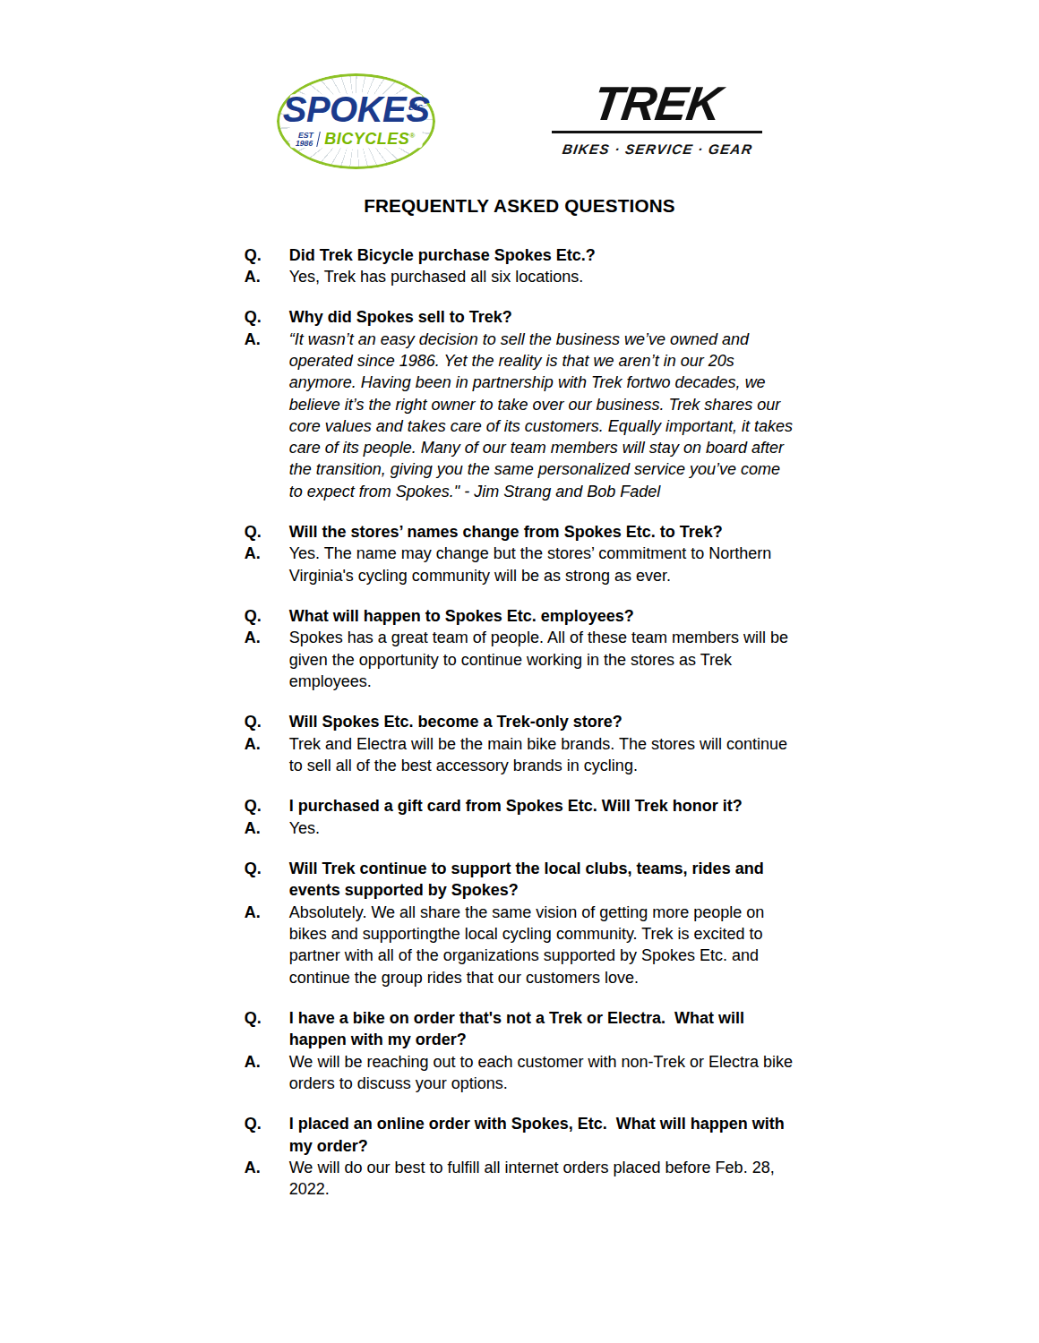SPOKES
etc.
EST 1986
BICYCLES®
TREK
BIKES · SERVICE · GEAR
FREQUENTLY ASKED QUESTIONS
Q.
Did Trek Bicycle purchase Spokes Etc.?
A.
Yes, Trek has purchased all six locations.
Q.
Why did Spokes sell to Trek?
A.
“It wasn’t an easy decision to sell the business we’ve owned and operated since 1986. Yet the reality is that we aren’t in our 20s anymore. Having been in partnership with Trek fortwo decades, we believe it’s the right owner to take over our business. Trek shares our core values and takes care of its customers. Equally important, it takes care of its people. Many of our team members will stay on board after the transition, giving you the same personalized service you’ve come to expect from Spokes." - Jim Strang and Bob Fadel
Q.
Will the stores’ names change from Spokes Etc. to Trek?
A.
Yes. The name may change but the stores’ commitment to Northern Virginia's cycling community will be as strong as ever.
Q.
What will happen to Spokes Etc. employees?
A.
Spokes has a great team of people. All of these team members will be given the opportunity to continue working in the stores as Trek employees.
Q.
Will Spokes Etc. become a Trek-only store?
A.
Trek and Electra will be the main bike brands. The stores will continue to sell all of the best accessory brands in cycling.
Q.
I purchased a gift card from Spokes Etc. Will Trek honor it?
A.
Yes.
Q.
Will Trek continue to support the local clubs, teams, rides and events supported by Spokes?
A.
Absolutely. We all share the same vision of getting more people on bikes and supportingthe local cycling community. Trek is excited to partner with all of the organizations supported by Spokes Etc. and continue the group rides that our customers love.
Q.
I have a bike on order that's not a Trek or Electra. What will happen with my order?
A.
We will be reaching out to each customer with non-Trek or Electra bike orders to discuss your options.
Q.
I placed an online order with Spokes, Etc. What will happen with my order?
A.
We will do our best to fulfill all internet orders placed before Feb. 28, 2022.